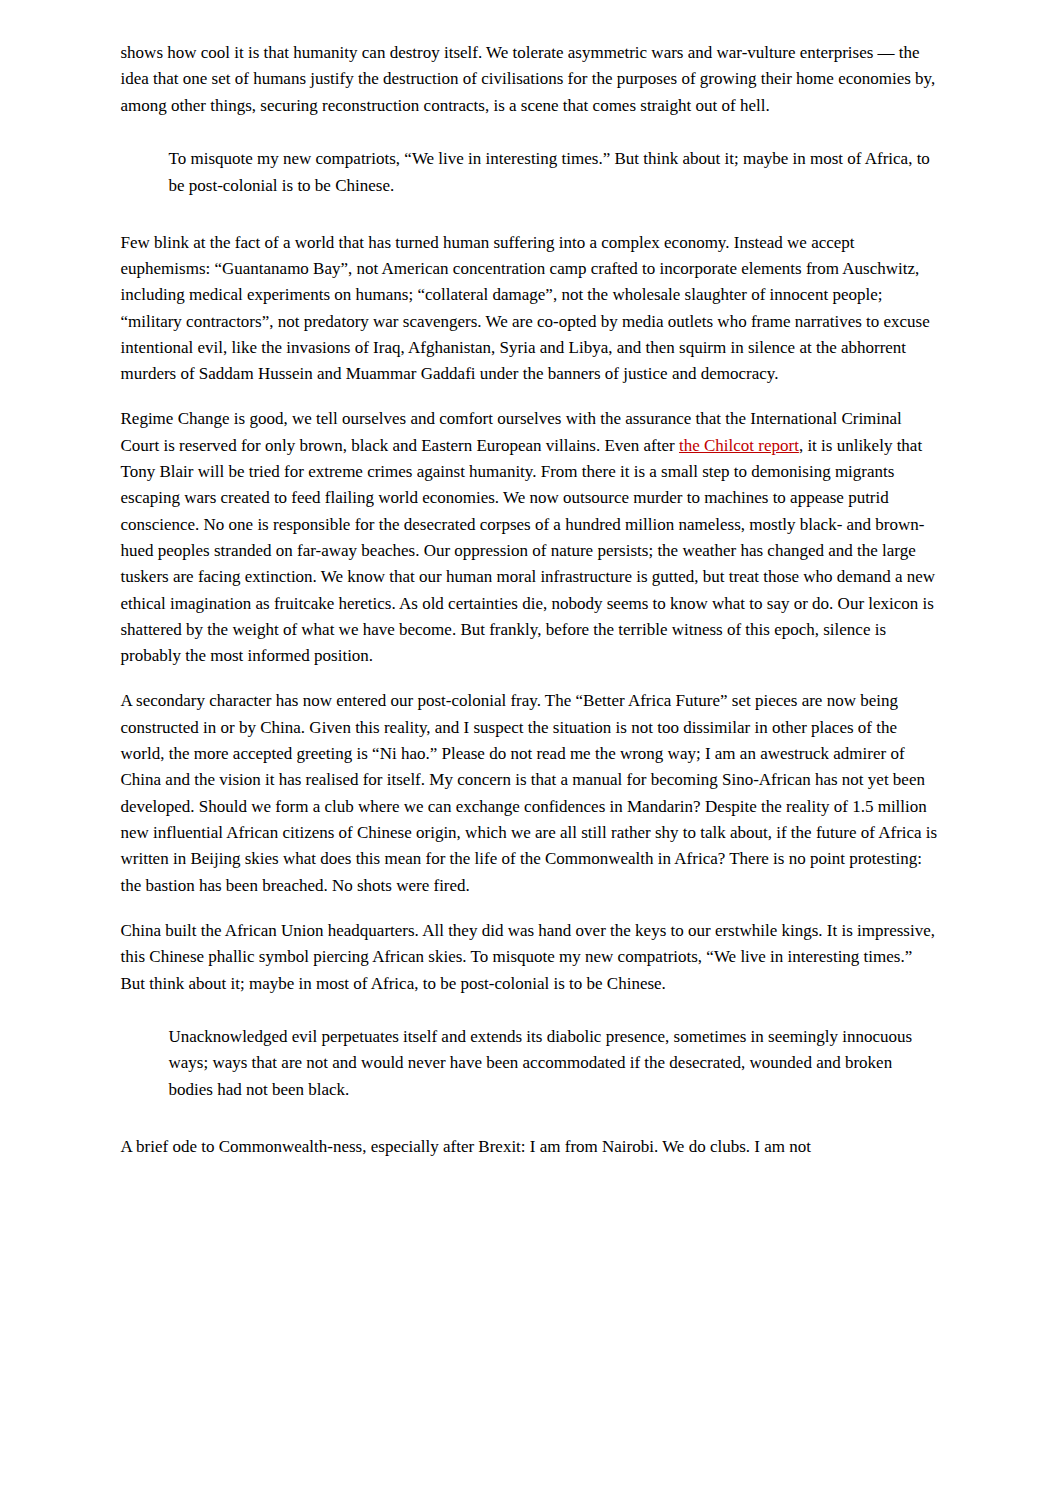shows how cool it is that humanity can destroy itself. We tolerate asymmetric wars and war-vulture enterprises — the idea that one set of humans justify the destruction of civilisations for the purposes of growing their home economies by, among other things, securing reconstruction contracts, is a scene that comes straight out of hell.
To misquote my new compatriots, “We live in interesting times.” But think about it; maybe in most of Africa, to be post-colonial is to be Chinese.
Few blink at the fact of a world that has turned human suffering into a complex economy. Instead we accept euphemisms: “Guantanamo Bay”, not American concentration camp crafted to incorporate elements from Auschwitz, including medical experiments on humans; “collateral damage”, not the wholesale slaughter of innocent people; “military contractors”, not predatory war scavengers. We are co-opted by media outlets who frame narratives to excuse intentional evil, like the invasions of Iraq, Afghanistan, Syria and Libya, and then squirm in silence at the abhorrent murders of Saddam Hussein and Muammar Gaddafi under the banners of justice and democracy.
Regime Change is good, we tell ourselves and comfort ourselves with the assurance that the International Criminal Court is reserved for only brown, black and Eastern European villains. Even after the Chilcot report, it is unlikely that Tony Blair will be tried for extreme crimes against humanity. From there it is a small step to demonising migrants escaping wars created to feed flailing world economies. We now outsource murder to machines to appease putrid conscience. No one is responsible for the desecrated corpses of a hundred million nameless, mostly black- and brown-hued peoples stranded on far-away beaches. Our oppression of nature persists; the weather has changed and the large tuskers are facing extinction. We know that our human moral infrastructure is gutted, but treat those who demand a new ethical imagination as fruitcake heretics. As old certainties die, nobody seems to know what to say or do. Our lexicon is shattered by the weight of what we have become. But frankly, before the terrible witness of this epoch, silence is probably the most informed position.
A secondary character has now entered our post-colonial fray. The “Better Africa Future” set pieces are now being constructed in or by China. Given this reality, and I suspect the situation is not too dissimilar in other places of the world, the more accepted greeting is “Ni hao.” Please do not read me the wrong way; I am an awestruck admirer of China and the vision it has realised for itself. My concern is that a manual for becoming Sino-African has not yet been developed. Should we form a club where we can exchange confidences in Mandarin? Despite the reality of 1.5 million new influential African citizens of Chinese origin, which we are all still rather shy to talk about, if the future of Africa is written in Beijing skies what does this mean for the life of the Commonwealth in Africa? There is no point protesting: the bastion has been breached. No shots were fired.
China built the African Union headquarters. All they did was hand over the keys to our erstwhile kings. It is impressive, this Chinese phallic symbol piercing African skies. To misquote my new compatriots, “We live in interesting times.” But think about it; maybe in most of Africa, to be post-colonial is to be Chinese.
Unacknowledged evil perpetuates itself and extends its diabolic presence, sometimes in seemingly innocuous ways; ways that are not and would never have been accommodated if the desecrated, wounded and broken bodies had not been black.
A brief ode to Commonwealth-ness, especially after Brexit: I am from Nairobi. We do clubs. I am not